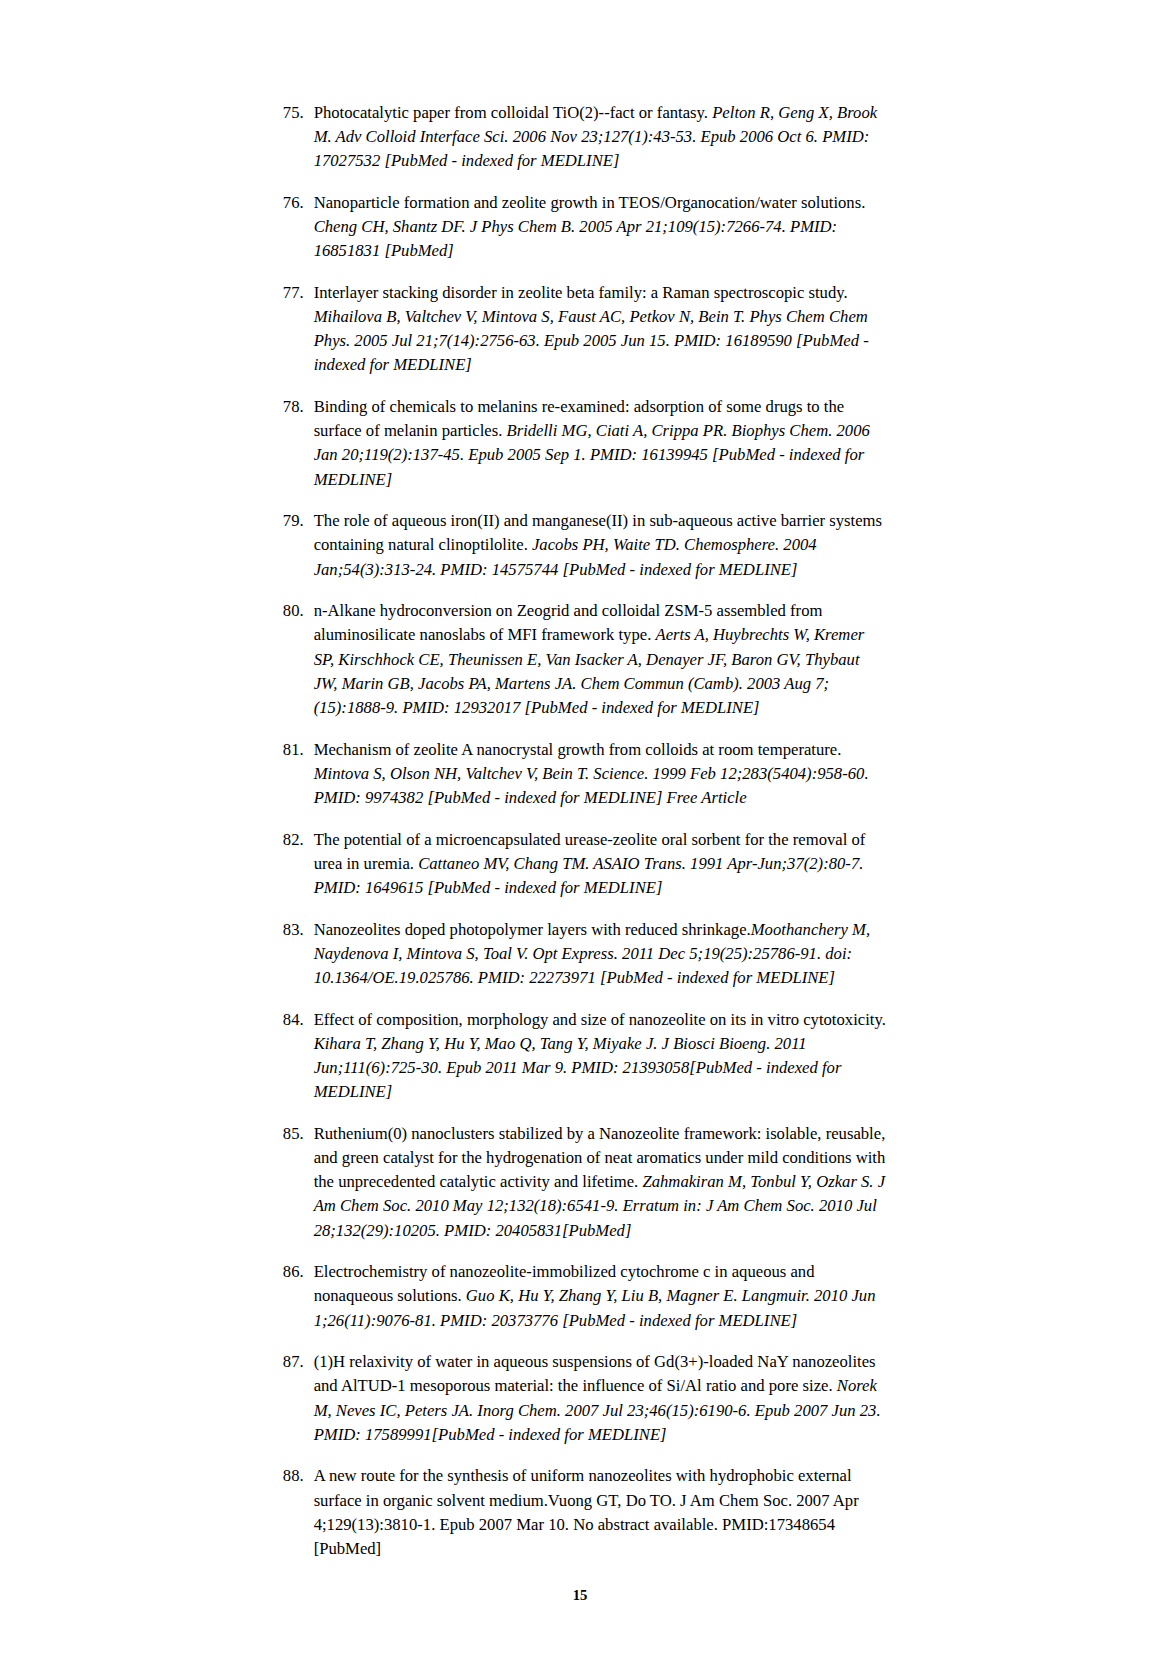Photocatalytic paper from colloidal TiO(2)--fact or fantasy. Pelton R, Geng X, Brook M. Adv Colloid Interface Sci. 2006 Nov 23;127(1):43-53. Epub 2006 Oct 6. PMID: 17027532 [PubMed - indexed for MEDLINE]
Nanoparticle formation and zeolite growth in TEOS/Organocation/water solutions. Cheng CH, Shantz DF. J Phys Chem B. 2005 Apr 21;109(15):7266-74. PMID: 16851831 [PubMed]
Interlayer stacking disorder in zeolite beta family: a Raman spectroscopic study. Mihailova B, Valtchev V, Mintova S, Faust AC, Petkov N, Bein T. Phys Chem Chem Phys. 2005 Jul 21;7(14):2756-63. Epub 2005 Jun 15. PMID: 16189590 [PubMed - indexed for MEDLINE]
Binding of chemicals to melanins re-examined: adsorption of some drugs to the surface of melanin particles. Bridelli MG, Ciati A, Crippa PR. Biophys Chem. 2006 Jan 20;119(2):137-45. Epub 2005 Sep 1. PMID: 16139945 [PubMed - indexed for MEDLINE]
The role of aqueous iron(II) and manganese(II) in sub-aqueous active barrier systems containing natural clinoptilolite. Jacobs PH, Waite TD. Chemosphere. 2004 Jan;54(3):313-24. PMID: 14575744 [PubMed - indexed for MEDLINE]
n-Alkane hydroconversion on Zeogrid and colloidal ZSM-5 assembled from aluminosilicate nanoslabs of MFI framework type. Aerts A, Huybrechts W, Kremer SP, Kirschhock CE, Theunissen E, Van Isacker A, Denayer JF, Baron GV, Thybaut JW, Marin GB, Jacobs PA, Martens JA. Chem Commun (Camb). 2003 Aug 7;(15):1888-9. PMID: 12932017 [PubMed - indexed for MEDLINE]
Mechanism of zeolite A nanocrystal growth from colloids at room temperature. Mintova S, Olson NH, Valtchev V, Bein T. Science. 1999 Feb 12;283(5404):958-60. PMID: 9974382 [PubMed - indexed for MEDLINE] Free Article
The potential of a microencapsulated urease-zeolite oral sorbent for the removal of urea in uremia. Cattaneo MV, Chang TM. ASAIO Trans. 1991 Apr-Jun;37(2):80-7. PMID: 1649615 [PubMed - indexed for MEDLINE]
Nanozeolites doped photopolymer layers with reduced shrinkage.Moothanchery M, Naydenova I, Mintova S, Toal V. Opt Express. 2011 Dec 5;19(25):25786-91. doi: 10.1364/OE.19.025786. PMID: 22273971 [PubMed - indexed for MEDLINE]
Effect of composition, morphology and size of nanozeolite on its in vitro cytotoxicity. Kihara T, Zhang Y, Hu Y, Mao Q, Tang Y, Miyake J. J Biosci Bioeng. 2011 Jun;111(6):725-30. Epub 2011 Mar 9. PMID: 21393058[PubMed - indexed for MEDLINE]
Ruthenium(0) nanoclusters stabilized by a Nanozeolite framework: isolable, reusable, and green catalyst for the hydrogenation of neat aromatics under mild conditions with the unprecedented catalytic activity and lifetime. Zahmakiran M, Tonbul Y, Ozkar S. J Am Chem Soc. 2010 May 12;132(18):6541-9. Erratum in: J Am Chem Soc. 2010 Jul 28;132(29):10205. PMID: 20405831[PubMed]
Electrochemistry of nanozeolite-immobilized cytochrome c in aqueous and nonaqueous solutions. Guo K, Hu Y, Zhang Y, Liu B, Magner E. Langmuir. 2010 Jun 1;26(11):9076-81. PMID: 20373776 [PubMed - indexed for MEDLINE]
(1)H relaxivity of water in aqueous suspensions of Gd(3+)-loaded NaY nanozeolites and AlTUD-1 mesoporous material: the influence of Si/Al ratio and pore size. Norek M, Neves IC, Peters JA. Inorg Chem. 2007 Jul 23;46(15):6190-6. Epub 2007 Jun 23. PMID: 17589991[PubMed - indexed for MEDLINE]
A new route for the synthesis of uniform nanozeolites with hydrophobic external surface in organic solvent medium.Vuong GT, Do TO. J Am Chem Soc. 2007 Apr 4;129(13):3810-1. Epub 2007 Mar 10. No abstract available. PMID:17348654 [PubMed]
15